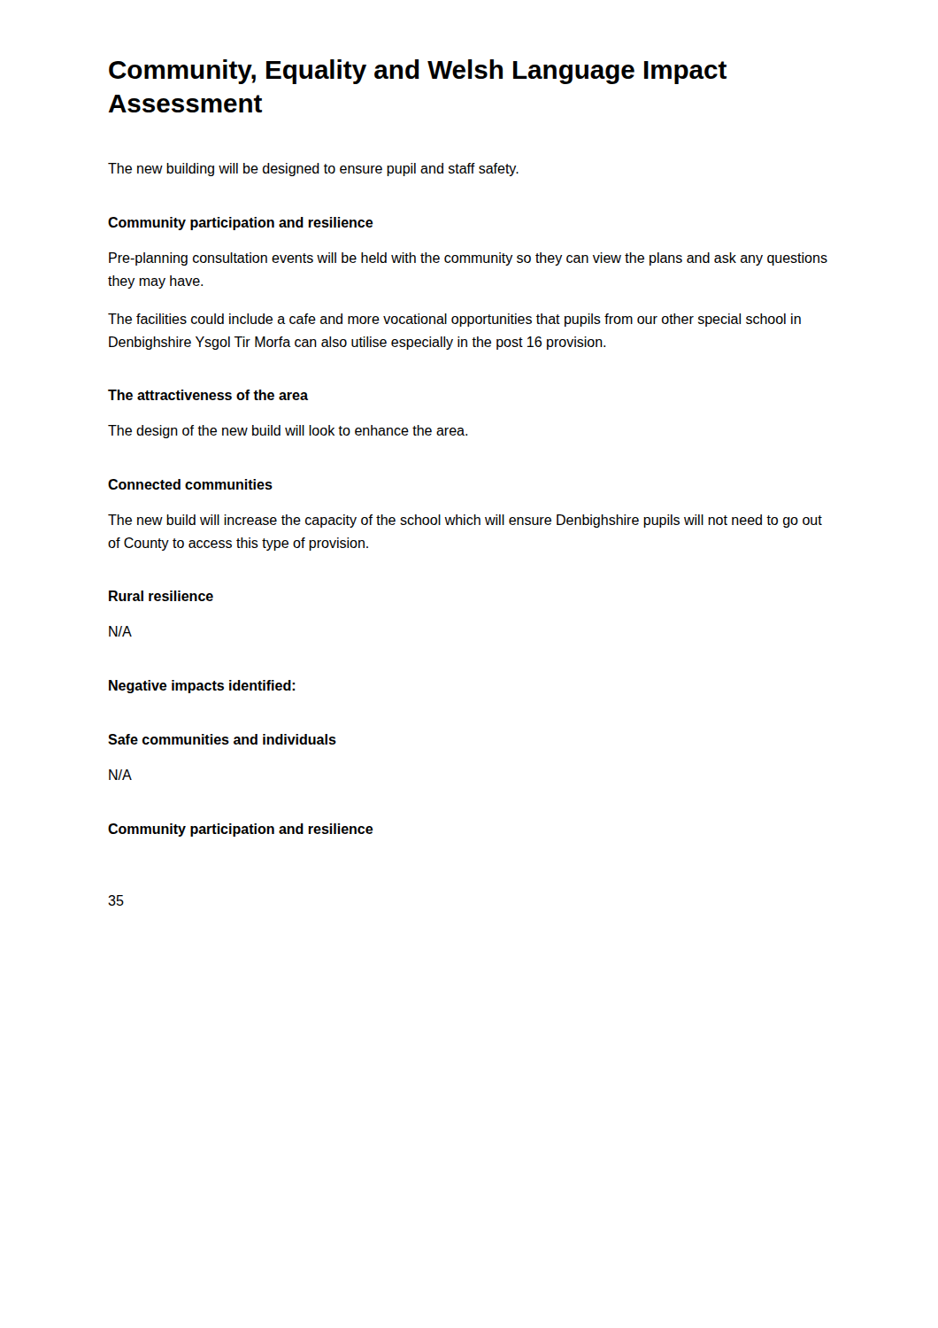Community, Equality and Welsh Language Impact Assessment
The new building will be designed to ensure pupil and staff safety.
Community participation and resilience
Pre-planning consultation events will be held with the community so they can view the plans and ask any questions they may have.
The facilities could include a cafe and more vocational opportunities that pupils from our other special school in Denbighshire Ysgol Tir Morfa can also utilise especially in the post 16 provision.
The attractiveness of the area
The design of the new build will look to enhance the area.
Connected communities
The new build will increase the capacity of the school which will ensure Denbighshire pupils will not need to go out of County to access this type of provision.
Rural resilience
N/A
Negative impacts identified:
Safe communities and individuals
N/A
Community participation and resilience
35